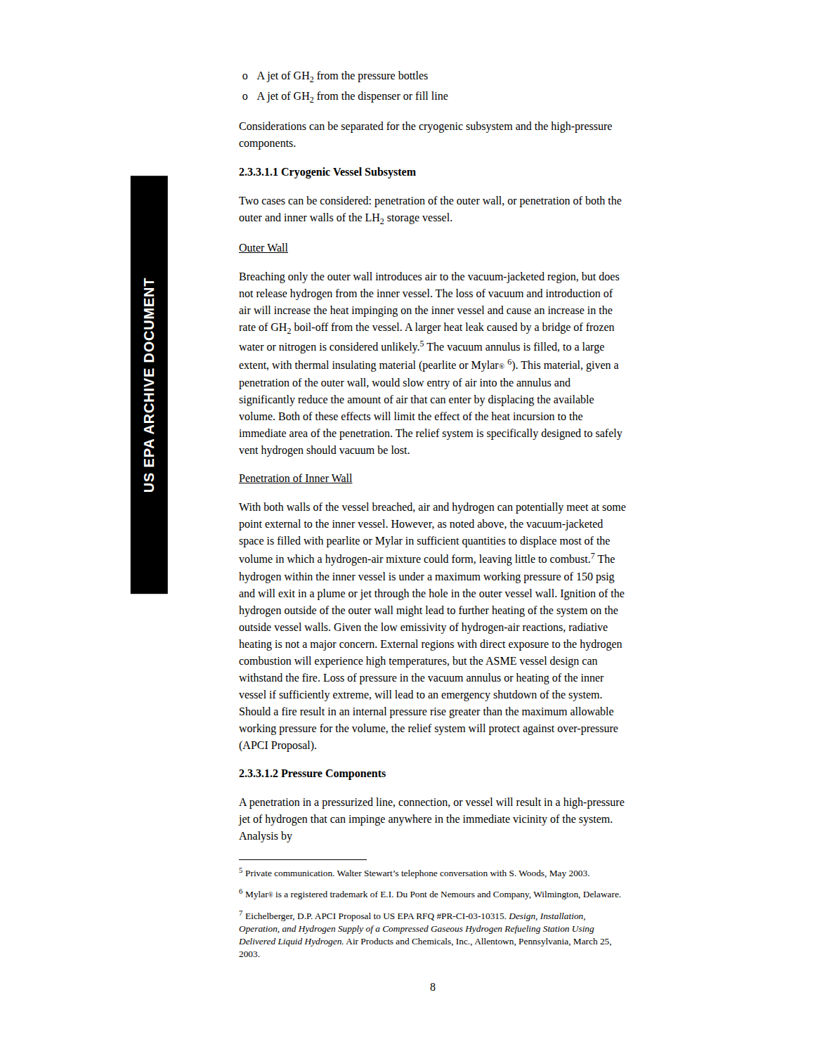US EPA ARCHIVE DOCUMENT
A jet of GH2 from the pressure bottles
A jet of GH2 from the dispenser or fill line
Considerations can be separated for the cryogenic subsystem and the high-pressure components.
2.3.3.1.1 Cryogenic Vessel Subsystem
Two cases can be considered: penetration of the outer wall, or penetration of both the outer and inner walls of the LH2 storage vessel.
Outer Wall
Breaching only the outer wall introduces air to the vacuum-jacketed region, but does not release hydrogen from the inner vessel. The loss of vacuum and introduction of air will increase the heat impinging on the inner vessel and cause an increase in the rate of GH2 boil-off from the vessel. A larger heat leak caused by a bridge of frozen water or nitrogen is considered unlikely.5 The vacuum annulus is filled, to a large extent, with thermal insulating material (pearlite or Mylar® 6). This material, given a penetration of the outer wall, would slow entry of air into the annulus and significantly reduce the amount of air that can enter by displacing the available volume. Both of these effects will limit the effect of the heat incursion to the immediate area of the penetration. The relief system is specifically designed to safely vent hydrogen should vacuum be lost.
Penetration of Inner Wall
With both walls of the vessel breached, air and hydrogen can potentially meet at some point external to the inner vessel. However, as noted above, the vacuum-jacketed space is filled with pearlite or Mylar in sufficient quantities to displace most of the volume in which a hydrogen-air mixture could form, leaving little to combust.7 The hydrogen within the inner vessel is under a maximum working pressure of 150 psig and will exit in a plume or jet through the hole in the outer vessel wall. Ignition of the hydrogen outside of the outer wall might lead to further heating of the system on the outside vessel walls. Given the low emissivity of hydrogen-air reactions, radiative heating is not a major concern. External regions with direct exposure to the hydrogen combustion will experience high temperatures, but the ASME vessel design can withstand the fire. Loss of pressure in the vacuum annulus or heating of the inner vessel if sufficiently extreme, will lead to an emergency shutdown of the system. Should a fire result in an internal pressure rise greater than the maximum allowable working pressure for the volume, the relief system will protect against over-pressure (APCI Proposal).
2.3.3.1.2 Pressure Components
A penetration in a pressurized line, connection, or vessel will result in a high-pressure jet of hydrogen that can impinge anywhere in the immediate vicinity of the system. Analysis by
5 Private communication. Walter Stewart’s telephone conversation with S. Woods, May 2003.
6 Mylar® is a registered trademark of E.I. Du Pont de Nemours and Company, Wilmington, Delaware.
7 Eichelberger, D.P. APCI Proposal to US EPA RFQ #PR-CI-03-10315. Design, Installation, Operation, and Hydrogen Supply of a Compressed Gaseous Hydrogen Refueling Station Using Delivered Liquid Hydrogen. Air Products and Chemicals, Inc., Allentown, Pennsylvania, March 25, 2003.
8